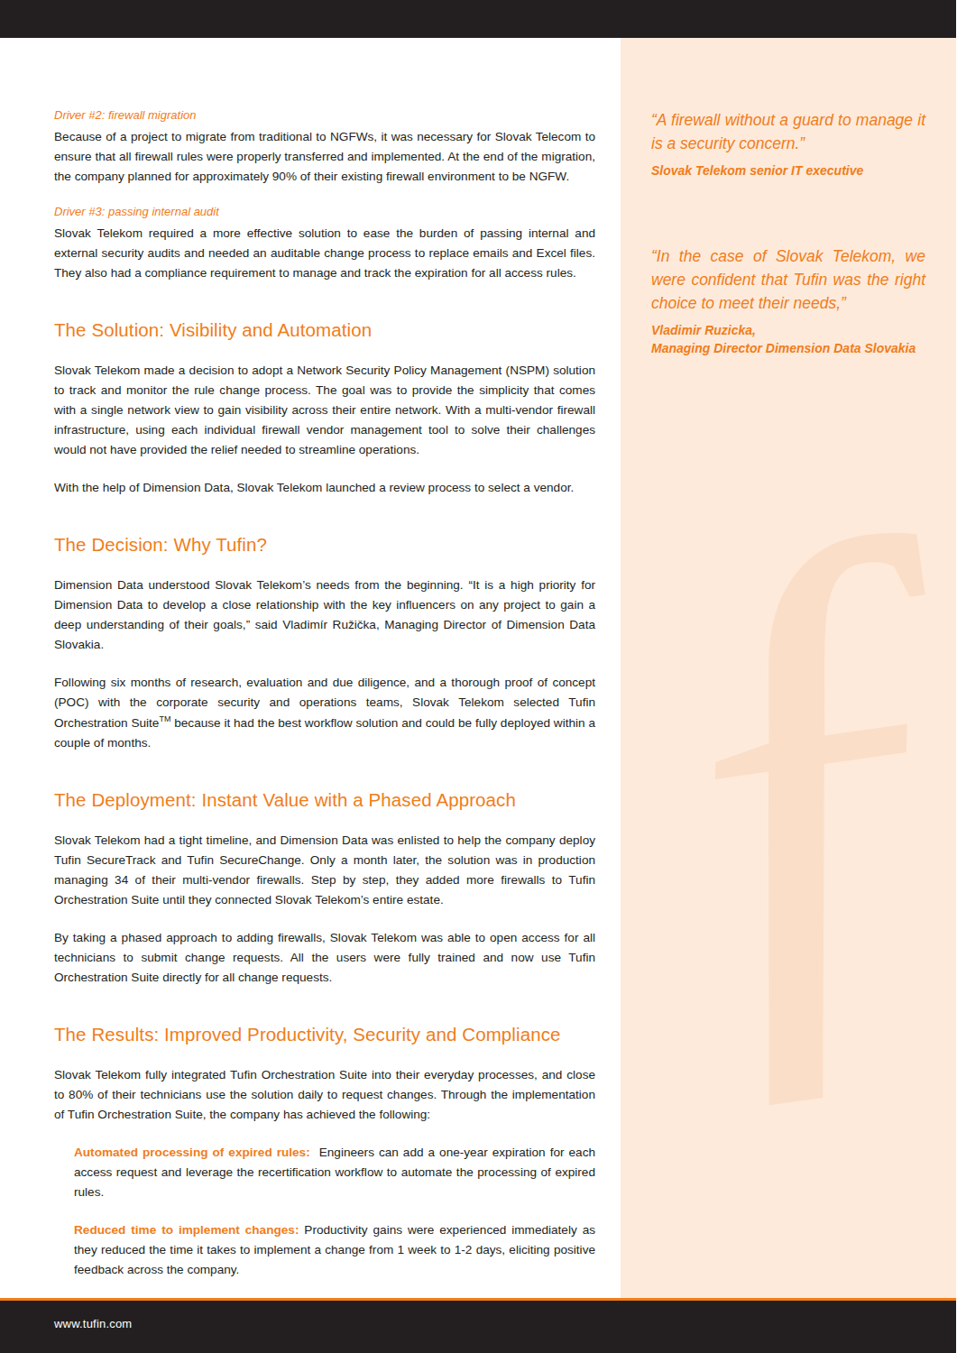ƒ
“A firewall without a guard to manage it is a security concern.”
Slovak Telekom senior IT executive
“In the case of Slovak Telekom, we were confident that Tufin was the right choice to meet their needs,”
Vladimir Ruzicka,
Managing Director Dimension Data Slovakia
Driver #2: firewall migration
Because of a project to migrate from traditional to NGFWs, it was necessary for Slovak Telecom to ensure that all firewall rules were properly transferred and implemented. At the end of the migration, the company planned for approximately 90% of their existing firewall environment to be NGFW.
Driver #3: passing internal audit
Slovak Telekom required a more effective solution to ease the burden of passing internal and external security audits and needed an auditable change process to replace emails and Excel files. They also had a compliance requirement to manage and track the expiration for all access rules.
The Solution: Visibility and Automation
Slovak Telekom made a decision to adopt a Network Security Policy Management (NSPM) solution to track and monitor the rule change process. The goal was to provide the simplicity that comes with a single network view to gain visibility across their entire network. With a multi-vendor firewall infrastructure, using each individual firewall vendor management tool to solve their challenges would not have provided the relief needed to streamline operations.
With the help of Dimension Data, Slovak Telekom launched a review process to select a vendor.
The Decision: Why Tufin?
Dimension Data understood Slovak Telekom’s needs from the beginning. “It is a high priority for Dimension Data to develop a close relationship with the key influencers on any project to gain a deep understanding of their goals,” said Vladimír Ružička, Managing Director of Dimension Data Slovakia.
Following six months of research, evaluation and due diligence, and a thorough proof of concept (POC) with the corporate security and operations teams, Slovak Telekom selected Tufin Orchestration SuiteTM because it had the best workflow solution and could be fully deployed within a couple of months.
The Deployment: Instant Value with a Phased Approach
Slovak Telekom had a tight timeline, and Dimension Data was enlisted to help the company deploy Tufin SecureTrack and Tufin SecureChange. Only a month later, the solution was in production managing 34 of their multi-vendor firewalls. Step by step, they added more firewalls to Tufin Orchestration Suite until they connected Slovak Telekom’s entire estate.
By taking a phased approach to adding firewalls, Slovak Telekom was able to open access for all technicians to submit change requests. All the users were fully trained and now use Tufin Orchestration Suite directly for all change requests.
The Results: Improved Productivity, Security and Compliance
Slovak Telekom fully integrated Tufin Orchestration Suite into their everyday processes, and close to 80% of their technicians use the solution daily to request changes. Through the implementation of Tufin Orchestration Suite, the company has achieved the following:
Automated processing of expired rules: Engineers can add a one-year expiration for each access request and leverage the recertification workflow to automate the processing of expired rules.
Reduced time to implement changes: Productivity gains were experienced immediately as they reduced the time it takes to implement a change from 1 week to 1-2 days, eliciting positive feedback across the company.
Increased productivity: After the ramp-up time, the operations team now handles approximately 200 requests per month.
www.tufin.com